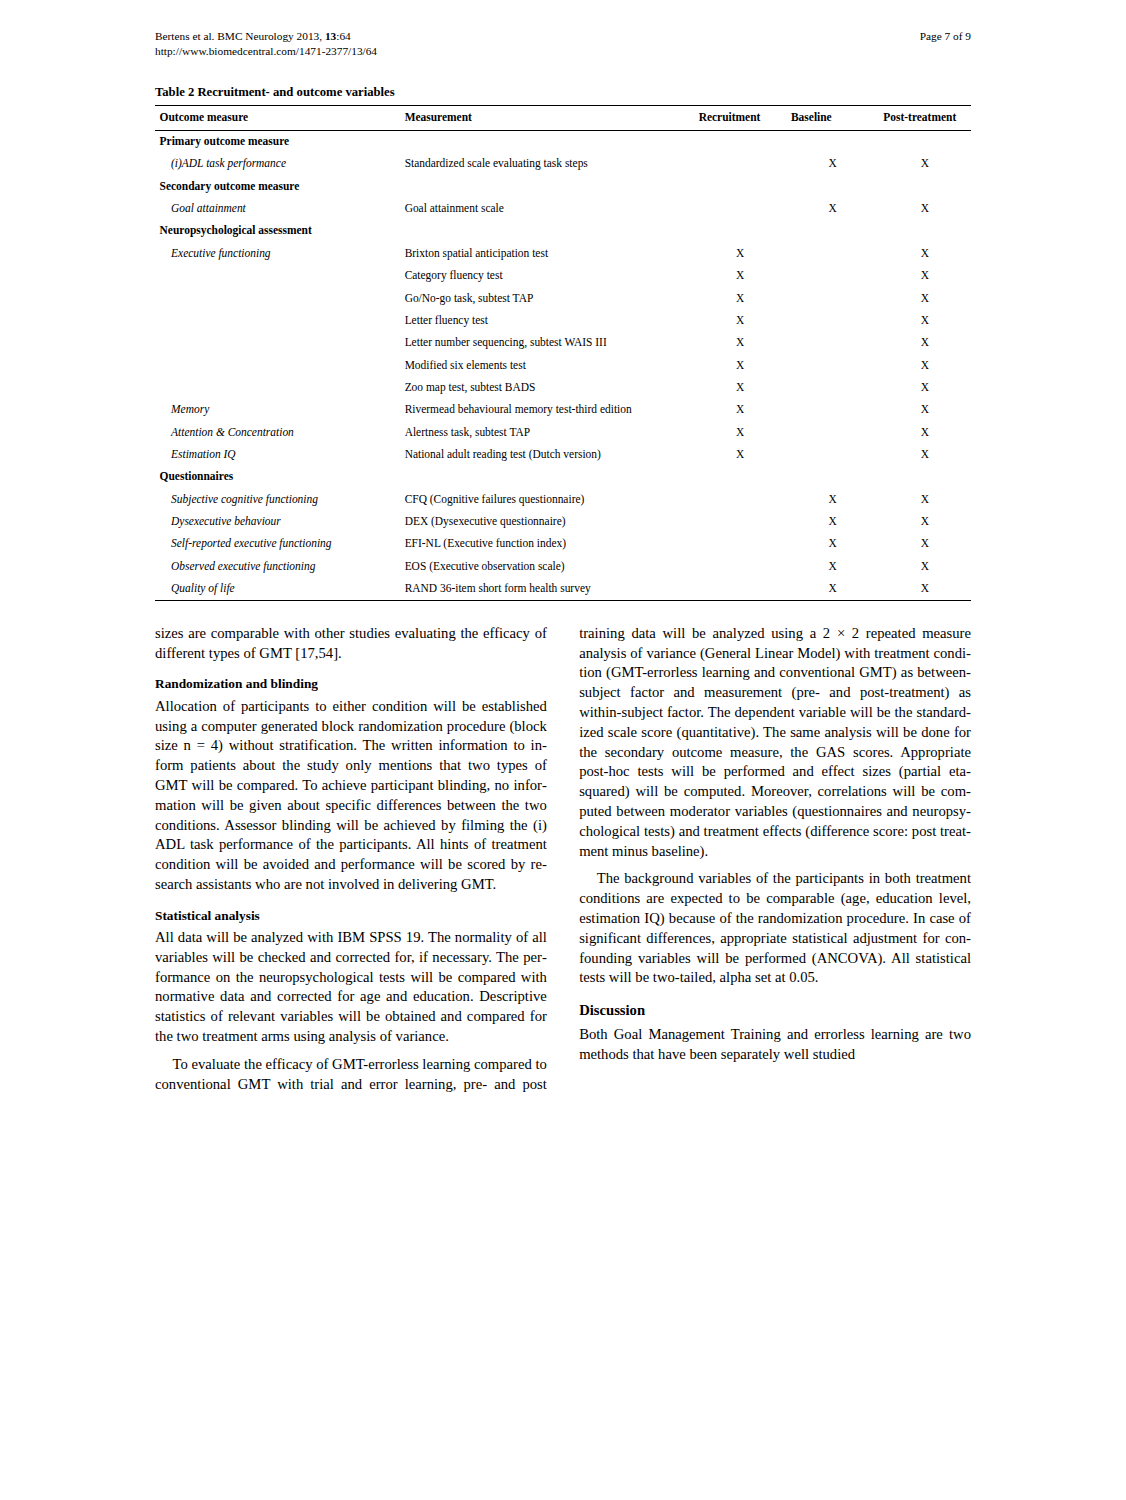Bertens et al. BMC Neurology 2013, 13:64
http://www.biomedcentral.com/1471-2377/13/64
Page 7 of 9
Table 2 Recruitment- and outcome variables
| Outcome measure | Measurement | Recruitment | Baseline | Post-treatment |
| --- | --- | --- | --- | --- |
| Primary outcome measure |
| (i)ADL task performance | Standardized scale evaluating task steps | | X | X |
| Secondary outcome measure |
| Goal attainment | Goal attainment scale | | X | X |
| Neuropsychological assessment |
| Executive functioning | Brixton spatial anticipation test | X | | X |
| | Category fluency test | X | | X |
| | Go/No-go task, subtest TAP | X | | X |
| | Letter fluency test | X | | X |
| | Letter number sequencing, subtest WAIS III | X | | X |
| | Modified six elements test | X | | X |
| | Zoo map test, subtest BADS | X | | X |
| Memory | Rivermead behavioural memory test-third edition | X | | X |
| Attention & Concentration | Alertness task, subtest TAP | X | | X |
| Estimation IQ | National adult reading test (Dutch version) | X | | X |
| Questionnaires |
| Subjective cognitive functioning | CFQ (Cognitive failures questionnaire) | | X | X |
| Dysexecutive behaviour | DEX (Dysexecutive questionnaire) | | X | X |
| Self-reported executive functioning | EFI-NL (Executive function index) | | X | X |
| Observed executive functioning | EOS (Executive observation scale) | | X | X |
| Quality of life | RAND 36-item short form health survey | | X | X |
sizes are comparable with other studies evaluating the efficacy of different types of GMT [17,54].
Randomization and blinding
Allocation of participants to either condition will be established using a computer generated block randomization procedure (block size n = 4) without stratification. The written information to inform patients about the study only mentions that two types of GMT will be compared. To achieve participant blinding, no information will be given about specific differences between the two conditions. Assessor blinding will be achieved by filming the (i) ADL task performance of the participants. All hints of treatment condition will be avoided and performance will be scored by research assistants who are not involved in delivering GMT.
Statistical analysis
All data will be analyzed with IBM SPSS 19. The normality of all variables will be checked and corrected for, if necessary. The performance on the neuropsychological tests will be compared with normative data and corrected for age and education. Descriptive statistics of relevant variables will be obtained and compared for the two treatment arms using analysis of variance.
To evaluate the efficacy of GMT-errorless learning compared to conventional GMT with trial and error learning, pre- and post training data will be analyzed using a 2 × 2 repeated measure analysis of variance (General Linear Model) with treatment condition (GMT-errorless learning and conventional GMT) as between-subject factor and measurement (pre- and post-treatment) as within-subject factor. The dependent variable will be the standardized scale score (quantitative). The same analysis will be done for the secondary outcome measure, the GAS scores. Appropriate post-hoc tests will be performed and effect sizes (partial eta-squared) will be computed. Moreover, correlations will be computed between moderator variables (questionnaires and neuropsychological tests) and treatment effects (difference score: post treatment minus baseline).
The background variables of the participants in both treatment conditions are expected to be comparable (age, education level, estimation IQ) because of the randomization procedure. In case of significant differences, appropriate statistical adjustment for confounding variables will be performed (ANCOVA). All statistical tests will be two-tailed, alpha set at 0.05.
Discussion
Both Goal Management Training and errorless learning are two methods that have been separately well studied